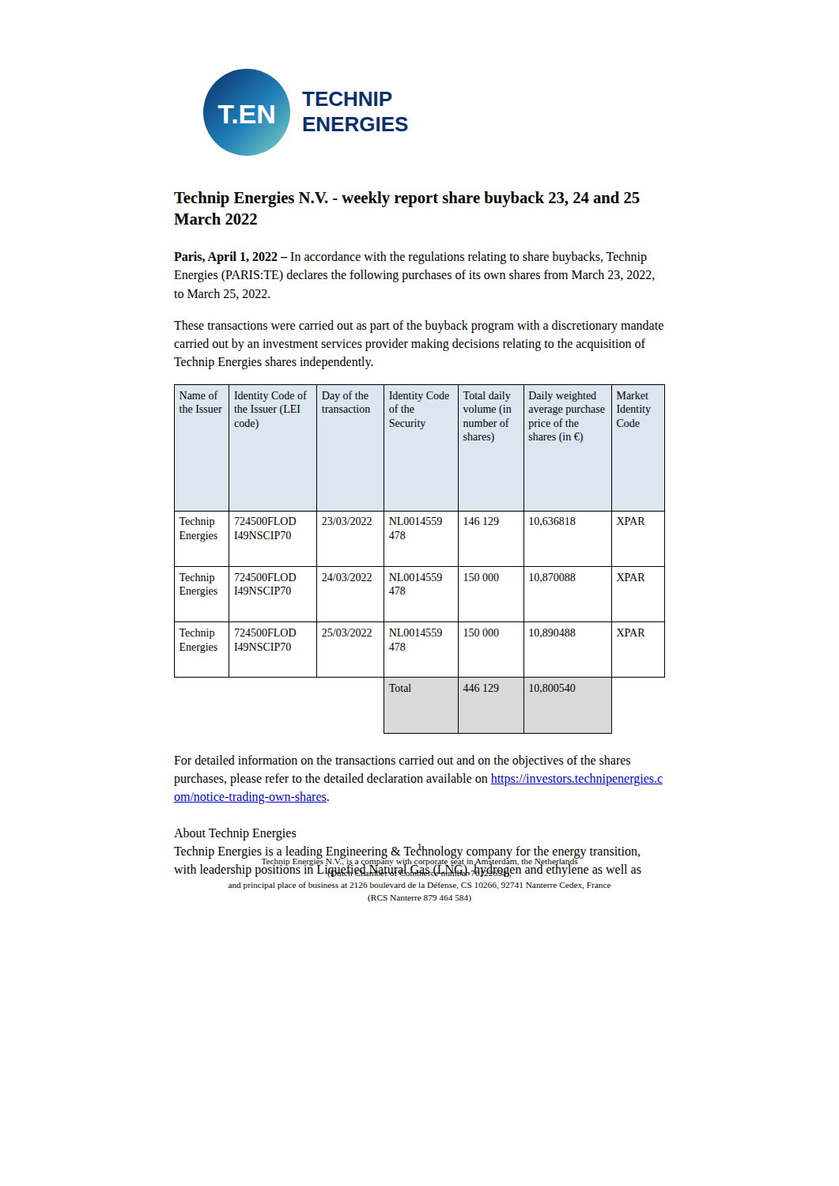T.EN TECHNIP ENERGIES
Technip Energies N.V. - weekly report share buyback 23, 24 and 25 March 2022
Paris, April 1, 2022 – In accordance with the regulations relating to share buybacks, Technip Energies (PARIS:TE) declares the following purchases of its own shares from March 23, 2022, to March 25, 2022.
These transactions were carried out as part of the buyback program with a discretionary mandate carried out by an investment services provider making decisions relating to the acquisition of Technip Energies shares independently.
| Name of the Issuer | Identity Code of the Issuer (LEI code) | Day of the transaction | Identity Code of the Security | Total daily volume (in number of shares) | Daily weighted average purchase price of the shares (in €) | Market Identity Code |
| --- | --- | --- | --- | --- | --- | --- |
| Technip Energies | 724500FLOD I49NSCIP70 | 23/03/2022 | NL0014559 478 | 146 129 | 10,636818 | XPAR |
| Technip Energies | 724500FLOD I49NSCIP70 | 24/03/2022 | NL0014559 478 | 150 000 | 10,870088 | XPAR |
| Technip Energies | 724500FLOD I49NSCIP70 | 25/03/2022 | NL0014559 478 | 150 000 | 10,890488 | XPAR |
| | | | Total | 446 129 | 10,800540 | |
For detailed information on the transactions carried out and on the objectives of the shares purchases, please refer to the detailed declaration available on https://investors.technipenergies.com/notice-trading-own-shares.
About Technip Energies
Technip Energies is a leading Engineering & Technology company for the energy transition, with leadership positions in Liquefied Natural Gas (LNG), hydrogen and ethylene as well as
1
Technip Energies N.V., is a company with corporate seat in Amsterdam, the Netherlands
(Dutch Chamber of Commerce number 76122654),
and principal place of business at 2126 boulevard de la Défense, CS 10266, 92741 Nanterre Cedex, France
(RCS Nanterre 879 464 584)